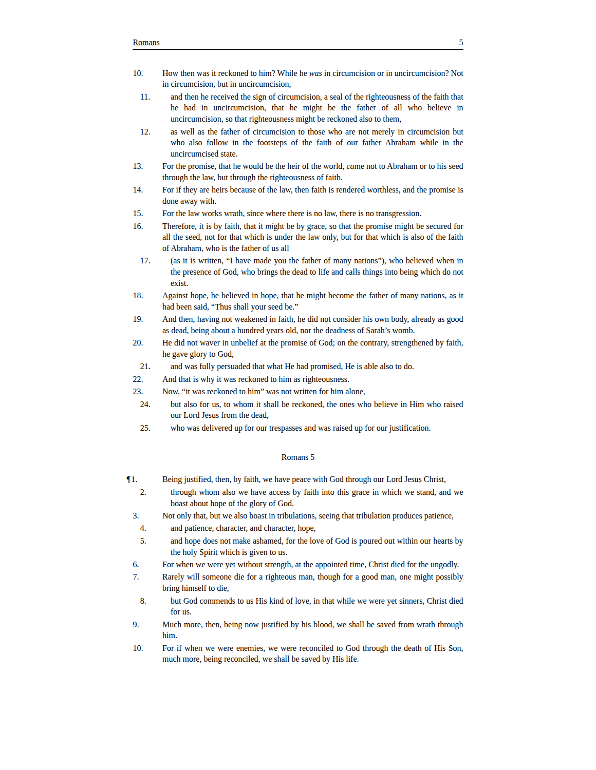Romans 5
10. How then was it reckoned to him? While he was in circumcision or in uncircumcision? Not in circumcision, but in uncircumcision,
11. and then he received the sign of circumcision, a seal of the righteousness of the faith that he had in uncircumcision, that he might be the father of all who believe in uncircumcision, so that righteousness might be reckoned also to them,
12. as well as the father of circumcision to those who are not merely in circumcision but who also follow in the footsteps of the faith of our father Abraham while in the uncircumcised state.
13. For the promise, that he would be the heir of the world, came not to Abraham or to his seed through the law, but through the righteousness of faith.
14. For if they are heirs because of the law, then faith is rendered worthless, and the promise is done away with.
15. For the law works wrath, since where there is no law, there is no transgression.
16. Therefore, it is by faith, that it might be by grace, so that the promise might be secured for all the seed, not for that which is under the law only, but for that which is also of the faith of Abraham, who is the father of us all
17.(as it is written, “I have made you the father of many nations”), who believed when in the presence of God, who brings the dead to life and calls things into being which do not exist.
18. Against hope, he believed in hope, that he might become the father of many nations, as it had been said, “Thus shall your seed be.”
19. And then, having not weakened in faith, he did not consider his own body, already as good as dead, being about a hundred years old, nor the deadness of Sarah’s womb.
20. He did not waver in unbelief at the promise of God; on the contrary, strengthened by faith, he gave glory to God,
21. and was fully persuaded that what He had promised, He is able also to do.
22. And that is why it was reckoned to him as righteousness.
23. Now, “it was reckoned to him” was not written for him alone,
24. but also for us, to whom it shall be reckoned, the ones who believe in Him who raised our Lord Jesus from the dead,
25. who was delivered up for our trespasses and was raised up for our justification.
Romans 5
¶1. Being justified, then, by faith, we have peace with God through our Lord Jesus Christ,
2. through whom also we have access by faith into this grace in which we stand, and we boast about hope of the glory of God.
3. Not only that, but we also boast in tribulations, seeing that tribulation produces patience,
4. and patience, character, and character, hope,
5. and hope does not make ashamed, for the love of God is poured out within our hearts by the holy Spirit which is given to us.
6. For when we were yet without strength, at the appointed time, Christ died for the ungodly.
7. Rarely will someone die for a righteous man, though for a good man, one might possibly bring himself to die,
8. but God commends to us His kind of love, in that while we were yet sinners, Christ died for us.
9. Much more, then, being now justified by his blood, we shall be saved from wrath through him.
10. For if when we were enemies, we were reconciled to God through the death of His Son, much more, being reconciled, we shall be saved by His life.